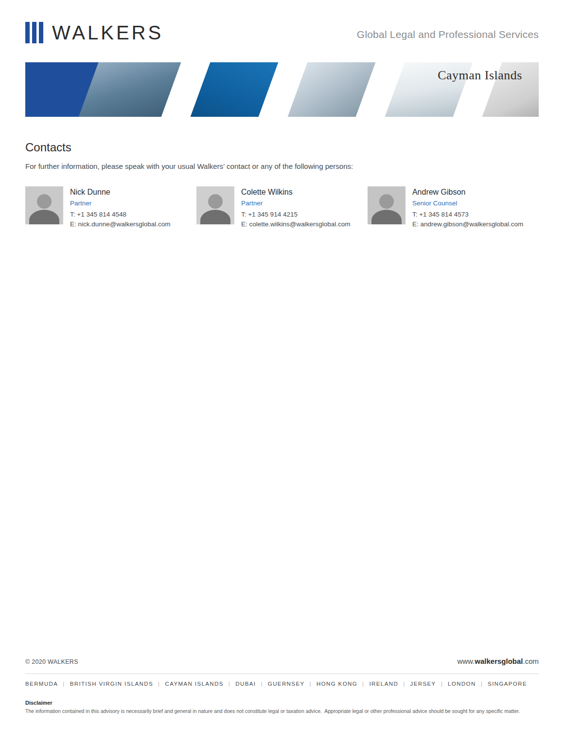WALKERS
Global Legal and Professional Services
Cayman Islands
Contacts
For further information, please speak with your usual Walkers’ contact or any of the following persons:
Nick Dunne
Partner
T: +1 345 814 4548
E: nick.dunne@walkersglobal.com
Colette Wilkins
Partner
T: +1 345 914 4215
E: colette.wilkins@walkersglobal.com
Andrew Gibson
Senior Counsel
T: +1 345 814 4573
E: andrew.gibson@walkersglobal.com
© 2020 WALKERS
www.walkersglobal.com
BERMUDA| BRITISH VIRGIN ISLANDS| CAYMAN ISLANDS| DUBAI| GUERNSEY| HONG KONG| IRELAND| JERSEY| LONDON| SINGAPORE
Disclaimer The information contained in this advisory is necessarily brief and general in nature and does not constitute legal or taxation advice. Appropriate legal or other professional advice should be sought for any specific matter.